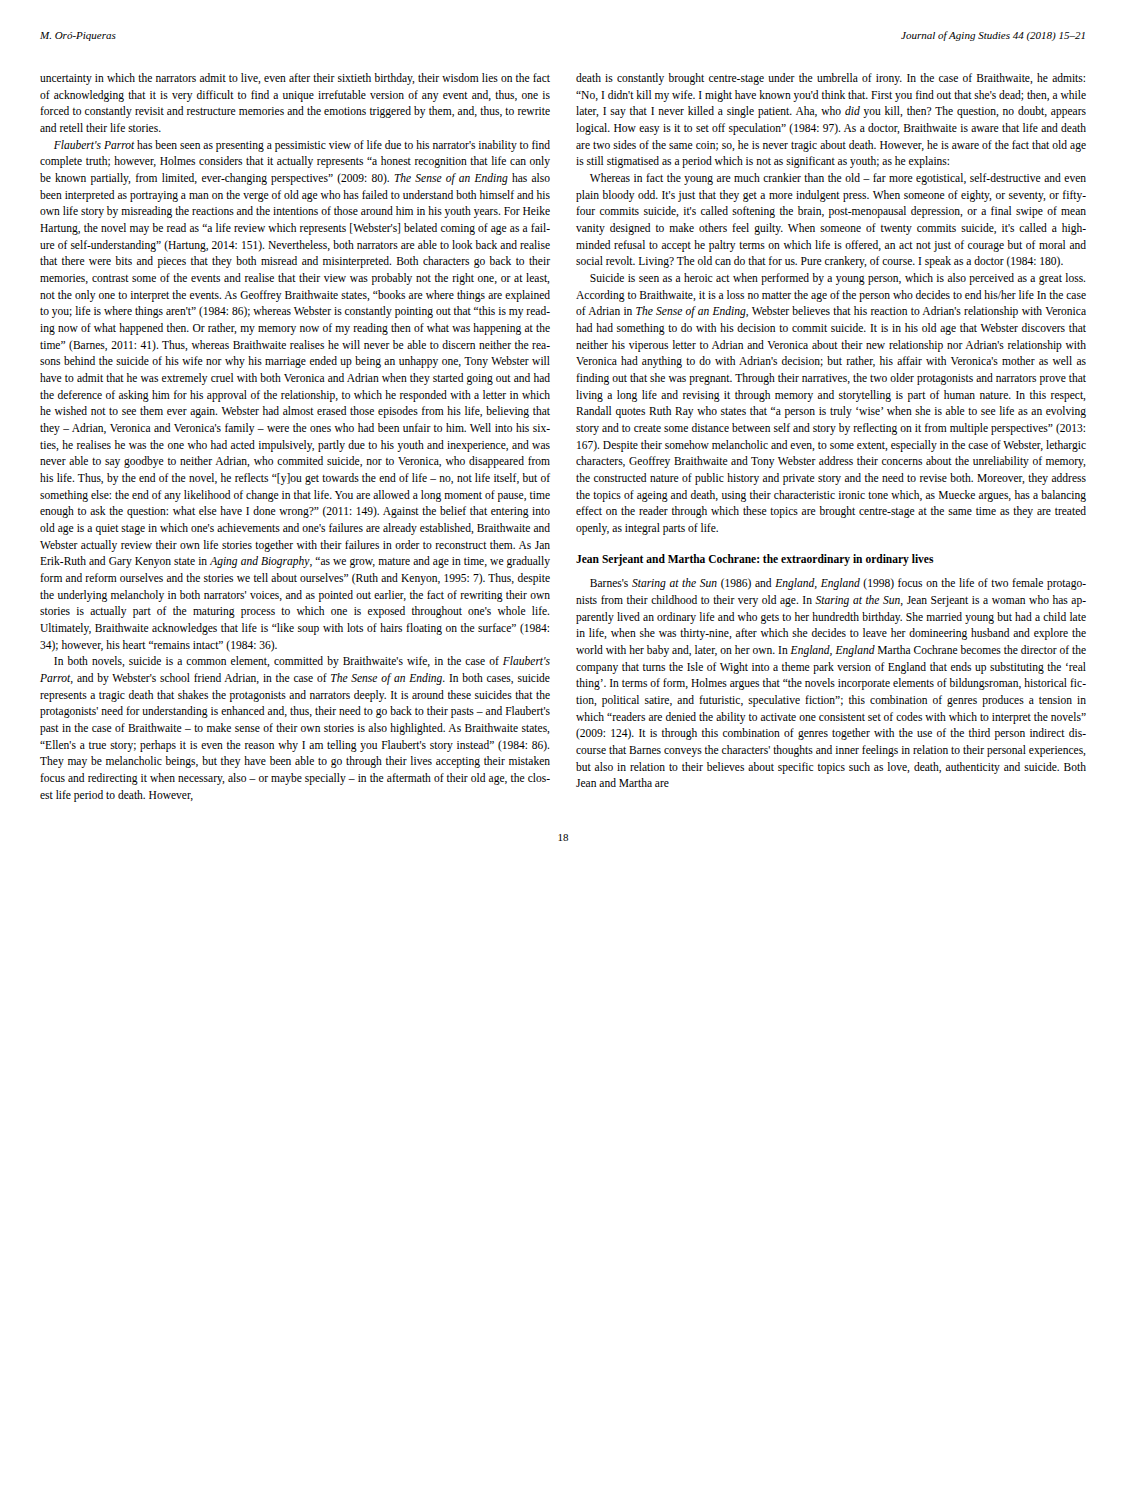M. Oró-Piqueras Journal of Aging Studies 44 (2018) 15–21
uncertainty in which the narrators admit to live, even after their sixtieth birthday, their wisdom lies on the fact of acknowledging that it is very difficult to find a unique irrefutable version of any event and, thus, one is forced to constantly revisit and restructure memories and the emotions triggered by them, and, thus, to rewrite and retell their life stories.
Flaubert's Parrot has been seen as presenting a pessimistic view of life due to his narrator's inability to find complete truth; however, Holmes considers that it actually represents “a honest recognition that life can only be known partially, from limited, ever-changing perspectives” (2009: 80). The Sense of an Ending has also been interpreted as portraying a man on the verge of old age who has failed to understand both himself and his own life story by misreading the reactions and the intentions of those around him in his youth years. For Heike Hartung, the novel may be read as “a life review which represents [Webster's] belated coming of age as a failure of self-understanding” (Hartung, 2014: 151). Nevertheless, both narrators are able to look back and realise that there were bits and pieces that they both misread and misinterpreted. Both characters go back to their memories, contrast some of the events and realise that their view was probably not the right one, or at least, not the only one to interpret the events. As Geoffrey Braithwaite states, “books are where things are explained to you; life is where things aren't” (1984: 86); whereas Webster is constantly pointing out that “this is my reading now of what happened then. Or rather, my memory now of my reading then of what was happening at the time” (Barnes, 2011: 41). Thus, whereas Braithwaite realises he will never be able to discern neither the reasons behind the suicide of his wife nor why his marriage ended up being an unhappy one, Tony Webster will have to admit that he was extremely cruel with both Veronica and Adrian when they started going out and had the deference of asking him for his approval of the relationship, to which he responded with a letter in which he wished not to see them ever again. Webster had almost erased those episodes from his life, believing that they – Adrian, Veronica and Veronica's family – were the ones who had been unfair to him. Well into his sixties, he realises he was the one who had acted impulsively, partly due to his youth and inexperience, and was never able to say goodbye to neither Adrian, who commited suicide, nor to Veronica, who disappeared from his life. Thus, by the end of the novel, he reflects “[y]ou get towards the end of life – no, not life itself, but of something else: the end of any likelihood of change in that life. You are allowed a long moment of pause, time enough to ask the question: what else have I done wrong?” (2011: 149). Against the belief that entering into old age is a quiet stage in which one's achievements and one's failures are already established, Braithwaite and Webster actually review their own life stories together with their failures in order to reconstruct them. As Jan Erik-Ruth and Gary Kenyon state in Aging and Biography, “as we grow, mature and age in time, we gradually form and reform ourselves and the stories we tell about ourselves” (Ruth and Kenyon, 1995: 7). Thus, despite the underlying melancholy in both narrators' voices, and as pointed out earlier, the fact of rewriting their own stories is actually part of the maturing process to which one is exposed throughout one's whole life. Ultimately, Braithwaite acknowledges that life is “like soup with lots of hairs floating on the surface” (1984: 34); however, his heart “remains intact” (1984: 36).
In both novels, suicide is a common element, committed by Braithwaite's wife, in the case of Flaubert's Parrot, and by Webster's school friend Adrian, in the case of The Sense of an Ending. In both cases, suicide represents a tragic death that shakes the protagonists and narrators deeply. It is around these suicides that the protagonists' need for understanding is enhanced and, thus, their need to go back to their pasts – and Flaubert's past in the case of Braithwaite – to make sense of their own stories is also highlighted. As Braithwaite states, “Ellen's a true story; perhaps it is even the reason why I am telling you Flaubert's story instead” (1984: 86). They may be melancholic beings, but they have been able to go through their lives accepting their mistaken focus and redirecting it when necessary, also – or maybe specially – in the aftermath of their old age, the closest life period to death. However,
death is constantly brought centre-stage under the umbrella of irony. In the case of Braithwaite, he admits: “No, I didn't kill my wife. I might have known you'd think that. First you find out that she's dead; then, a while later, I say that I never killed a single patient. Aha, who did you kill, then? The question, no doubt, appears logical. How easy is it to set off speculation” (1984: 97). As a doctor, Braithwaite is aware that life and death are two sides of the same coin; so, he is never tragic about death. However, he is aware of the fact that old age is still stigmatised as a period which is not as significant as youth; as he explains:
Whereas in fact the young are much crankier than the old – far more egotistical, self-destructive and even plain bloody odd. It's just that they get a more indulgent press. When someone of eighty, or seventy, or fifty-four commits suicide, it's called softening the brain, post-menopausal depression, or a final swipe of mean vanity designed to make others feel guilty. When someone of twenty commits suicide, it's called a high-minded refusal to accept he paltry terms on which life is offered, an act not just of courage but of moral and social revolt. Living? The old can do that for us. Pure crankery, of course. I speak as a doctor (1984: 180).
Suicide is seen as a heroic act when performed by a young person, which is also perceived as a great loss. According to Braithwaite, it is a loss no matter the age of the person who decides to end his/her life In the case of Adrian in The Sense of an Ending, Webster believes that his reaction to Adrian's relationship with Veronica had had something to do with his decision to commit suicide. It is in his old age that Webster discovers that neither his viperous letter to Adrian and Veronica about their new relationship nor Adrian's relationship with Veronica had anything to do with Adrian's decision; but rather, his affair with Veronica's mother as well as finding out that she was pregnant. Through their narratives, the two older protagonists and narrators prove that living a long life and revising it through memory and storytelling is part of human nature. In this respect, Randall quotes Ruth Ray who states that “a person is truly ‘wise’ when she is able to see life as an evolving story and to create some distance between self and story by reflecting on it from multiple perspectives” (2013: 167). Despite their somehow melancholic and even, to some extent, especially in the case of Webster, lethargic characters, Geoffrey Braithwaite and Tony Webster address their concerns about the unreliability of memory, the constructed nature of public history and private story and the need to revise both. Moreover, they address the topics of ageing and death, using their characteristic ironic tone which, as Muecke argues, has a balancing effect on the reader through which these topics are brought centre-stage at the same time as they are treated openly, as integral parts of life.
Jean Serjeant and Martha Cochrane: the extraordinary in ordinary lives
Barnes's Staring at the Sun (1986) and England, England (1998) focus on the life of two female protagonists from their childhood to their very old age. In Staring at the Sun, Jean Serjeant is a woman who has apparently lived an ordinary life and who gets to her hundredth birthday. She married young but had a child late in life, when she was thirty-nine, after which she decides to leave her domineering husband and explore the world with her baby and, later, on her own. In England, England Martha Cochrane becomes the director of the company that turns the Isle of Wight into a theme park version of England that ends up substituting the ‘real thing’. In terms of form, Holmes argues that “the novels incorporate elements of bildungsroman, historical fiction, political satire, and futuristic, speculative fiction”; this combination of genres produces a tension in which “readers are denied the ability to activate one consistent set of codes with which to interpret the novels” (2009: 124). It is through this combination of genres together with the use of the third person indirect discourse that Barnes conveys the characters' thoughts and inner feelings in relation to their personal experiences, but also in relation to their believes about specific topics such as love, death, authenticity and suicide. Both Jean and Martha are
18